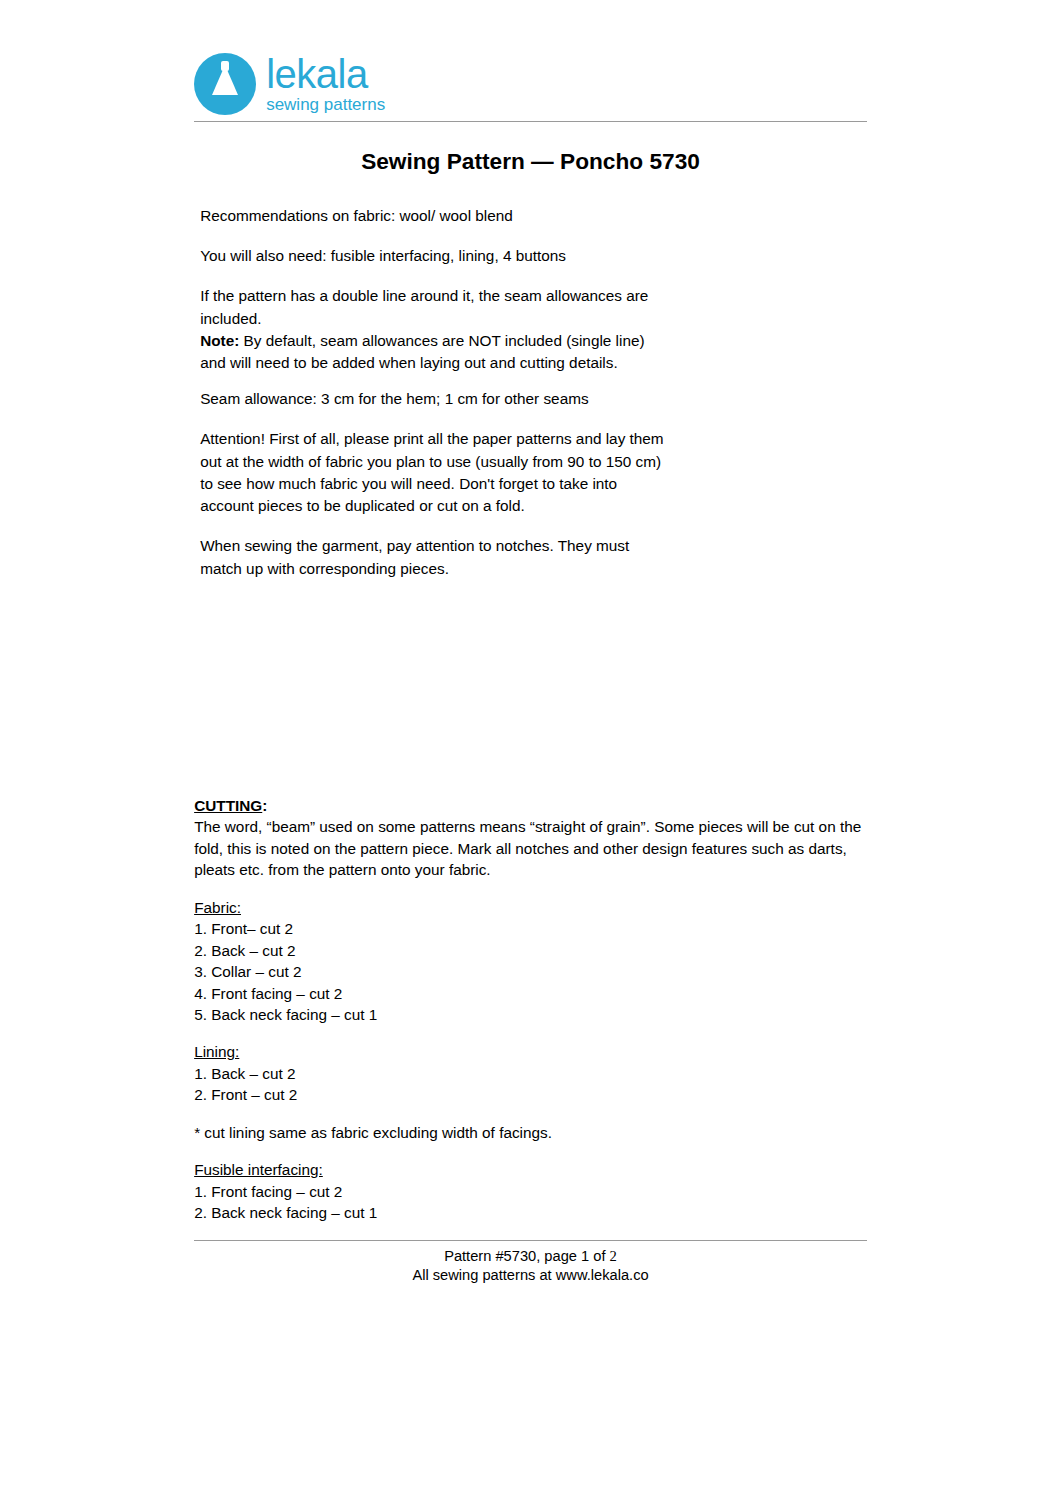lekala
sewing patterns
Sewing Pattern — Poncho 5730
Recommendations on fabric: wool/ wool blend
You will also need: fusible interfacing, lining, 4 buttons
If the pattern has a double line around it, the seam allowances are included.
Note: By default, seam allowances are NOT included (single line) and will need to be added when laying out and cutting details.
Seam allowance: 3 cm for the hem; 1 cm for other seams
Attention! First of all, please print all the paper patterns and lay them out at the width of fabric you plan to use (usually from 90 to 150 cm) to see how much fabric you will need. Don't forget to take into account pieces to be duplicated or cut on a fold.
When sewing the garment, pay attention to notches. They must match up with corresponding pieces.
CUTTING:
The word, “beam” used on some patterns means “straight of grain”. Some pieces will be cut on the fold, this is noted on the pattern piece. Mark all notches and other design features such as darts, pleats etc. from the pattern onto your fabric.
Fabric:
1. Front– cut 2
2. Back – cut 2
3. Collar – cut 2
4. Front facing – cut 2
5. Back neck facing – cut 1
Lining:
1. Back – cut 2
2. Front – cut 2
* cut lining same as fabric excluding width of facings.
Fusible interfacing:
1. Front facing – cut 2
2. Back neck facing – cut 1
Pattern #5730, page 1 of 2
All sewing patterns at www.lekala.co